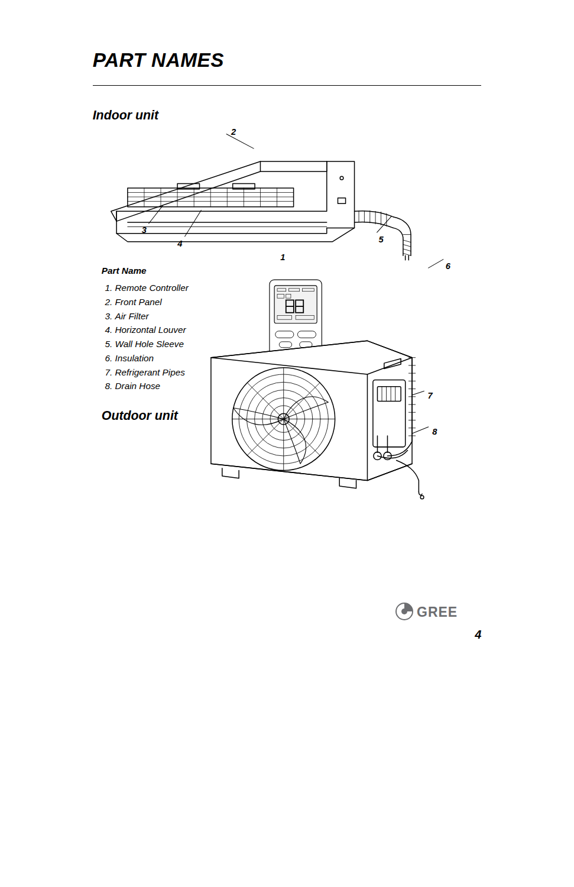PART NAMES
Indoor unit
2
3
4
5
6
1
Part Name
Remote Controller
Front Panel
Air Filter
Horizontal Louver
Wall Hole Sleeve
Insulation
Refrigerant Pipes
Drain Hose
Outdoor unit
7
8
GREE
4